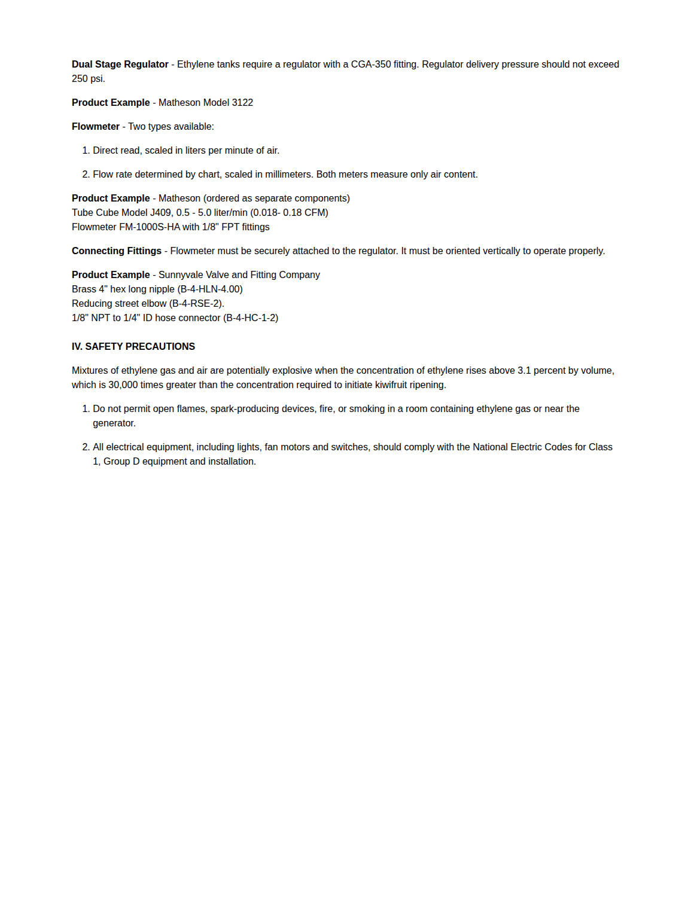Dual Stage Regulator - Ethylene tanks require a regulator with a CGA-350 fitting. Regulator delivery pressure should not exceed 250 psi.
Product Example - Matheson Model 3122
Flowmeter - Two types available:
Direct read, scaled in liters per minute of air.
Flow rate determined by chart, scaled in millimeters. Both meters measure only air content.
Product Example - Matheson (ordered as separate components)
Tube Cube Model J409, 0.5 - 5.0 liter/min (0.018- 0.18 CFM)
Flowmeter FM-1000S-HA with 1/8" FPT fittings
Connecting Fittings - Flowmeter must be securely attached to the regulator. It must be oriented vertically to operate properly.
Product Example - Sunnyvale Valve and Fitting Company
Brass 4" hex long nipple (B-4-HLN-4.00)
Reducing street elbow (B-4-RSE-2).
1/8" NPT to 1/4" ID hose connector (B-4-HC-1-2)
IV. SAFETY PRECAUTIONS
Mixtures of ethylene gas and air are potentially explosive when the concentration of ethylene rises above 3.1 percent by volume, which is 30,000 times greater than the concentration required to initiate kiwifruit ripening.
Do not permit open flames, spark-producing devices, fire, or smoking in a room containing ethylene gas or near the generator.
All electrical equipment, including lights, fan motors and switches, should comply with the National Electric Codes for Class 1, Group D equipment and installation.